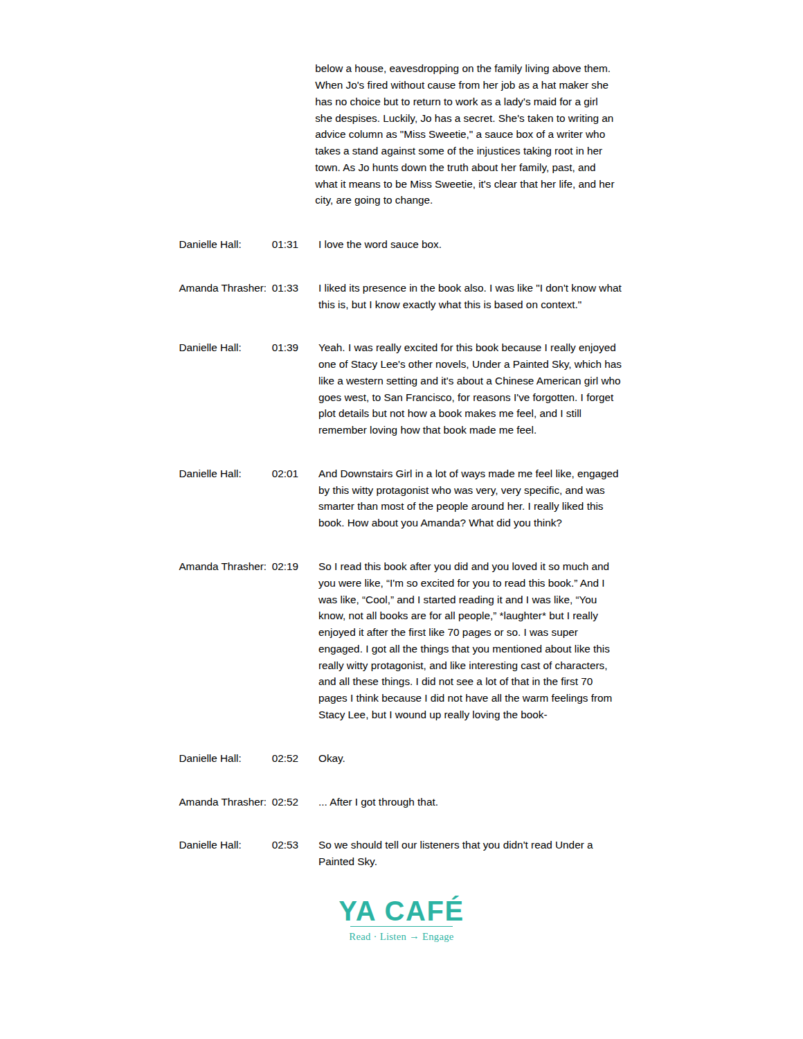below a house, eavesdropping on the family living above them. When Jo's fired without cause from her job as a hat maker she has no choice but to return to work as a lady's maid for a girl she despises. Luckily, Jo has a secret. She's taken to writing an advice column as "Miss Sweetie," a sauce box of a writer who takes a stand against some of the injustices taking root in her town. As Jo hunts down the truth about her family, past, and what it means to be Miss Sweetie, it's clear that her life, and her city, are going to change.
Danielle Hall:
01:31
I love the word sauce box.
Amanda Thrasher:
01:33
I liked its presence in the book also. I was like "I don't know what this is, but I know exactly what this is based on context."
Danielle Hall:
01:39
Yeah. I was really excited for this book because I really enjoyed one of Stacy Lee's other novels, Under a Painted Sky, which has like a western setting and it's about a Chinese American girl who goes west, to San Francisco, for reasons I've forgotten. I forget plot details but not how a book makes me feel, and I still remember loving how that book made me feel.
Danielle Hall:
02:01
And Downstairs Girl in a lot of ways made me feel like, engaged by this witty protagonist who was very, very specific, and was smarter than most of the people around her. I really liked this book. How about you Amanda? What did you think?
Amanda Thrasher:
02:19
So I read this book after you did and you loved it so much and you were like, “I'm so excited for you to read this book.” And I was like, “Cool,” and I started reading it and I was like, “You know, not all books are for all people,” *laughter* but I really enjoyed it after the first like 70 pages or so. I was super engaged. I got all the things that you mentioned about like this really witty protagonist, and like interesting cast of characters, and all these things. I did not see a lot of that in the first 70 pages I think because I did not have all the warm feelings from Stacy Lee, but I wound up really loving the book-
Danielle Hall:
02:52
Okay.
Amanda Thrasher:
02:52
... After I got through that.
Danielle Hall:
02:53
So we should tell our listeners that you didn't read Under a Painted Sky.
YA CAFÉ
Read · Listen → Engage